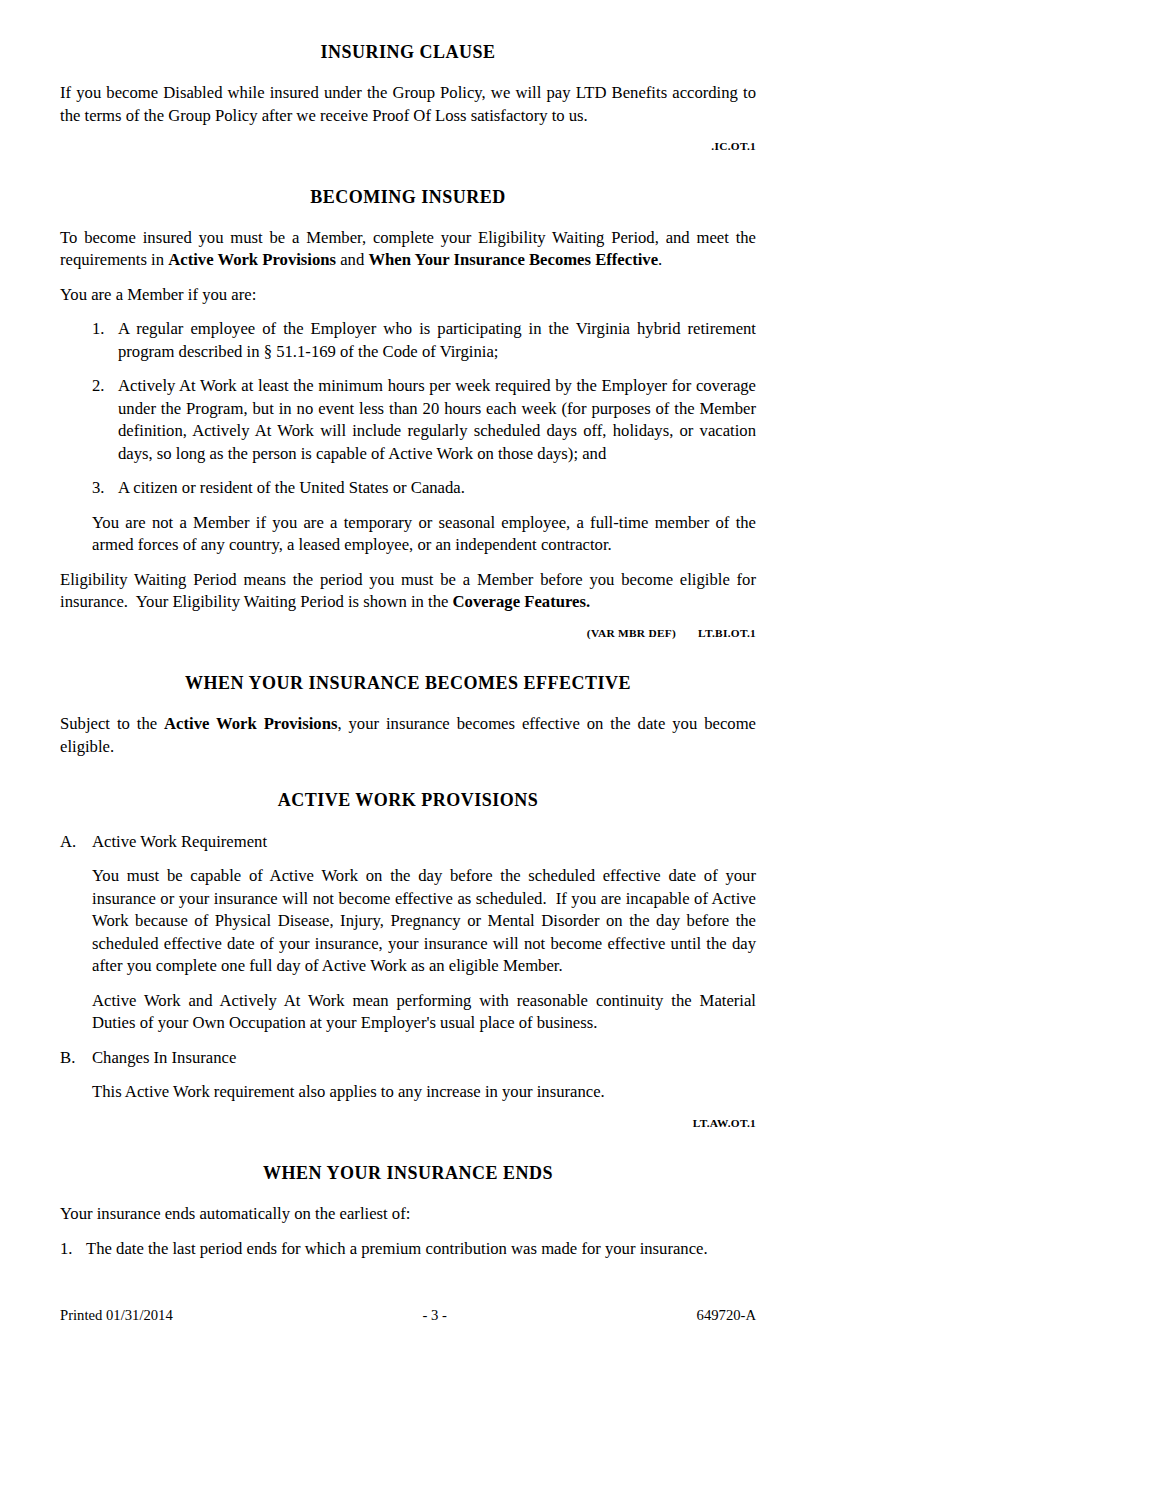INSURING CLAUSE
If you become Disabled while insured under the Group Policy, we will pay LTD Benefits according to the terms of the Group Policy after we receive Proof Of Loss satisfactory to us.
.IC.OT.1
BECOMING INSURED
To become insured you must be a Member, complete your Eligibility Waiting Period, and meet the requirements in Active Work Provisions and When Your Insurance Becomes Effective.
You are a Member if you are:
A regular employee of the Employer who is participating in the Virginia hybrid retirement program described in § 51.1-169 of the Code of Virginia;
Actively At Work at least the minimum hours per week required by the Employer for coverage under the Program, but in no event less than 20 hours each week (for purposes of the Member definition, Actively At Work will include regularly scheduled days off, holidays, or vacation days, so long as the person is capable of Active Work on those days); and
A citizen or resident of the United States or Canada.
You are not a Member if you are a temporary or seasonal employee, a full-time member of the armed forces of any country, a leased employee, or an independent contractor.
Eligibility Waiting Period means the period you must be a Member before you become eligible for insurance. Your Eligibility Waiting Period is shown in the Coverage Features.
(VAR MBR DEF) LT.BI.OT.1
WHEN YOUR INSURANCE BECOMES EFFECTIVE
Subject to the Active Work Provisions, your insurance becomes effective on the date you become eligible.
ACTIVE WORK PROVISIONS
Active Work Requirement
You must be capable of Active Work on the day before the scheduled effective date of your insurance or your insurance will not become effective as scheduled. If you are incapable of Active Work because of Physical Disease, Injury, Pregnancy or Mental Disorder on the day before the scheduled effective date of your insurance, your insurance will not become effective until the day after you complete one full day of Active Work as an eligible Member.
Active Work and Actively At Work mean performing with reasonable continuity the Material Duties of your Own Occupation at your Employer's usual place of business.
Changes In Insurance
This Active Work requirement also applies to any increase in your insurance.
LT.AW.OT.1
WHEN YOUR INSURANCE ENDS
Your insurance ends automatically on the earliest of:
The date the last period ends for which a premium contribution was made for your insurance.
Printed 01/31/2014
- 3 -
649720-A